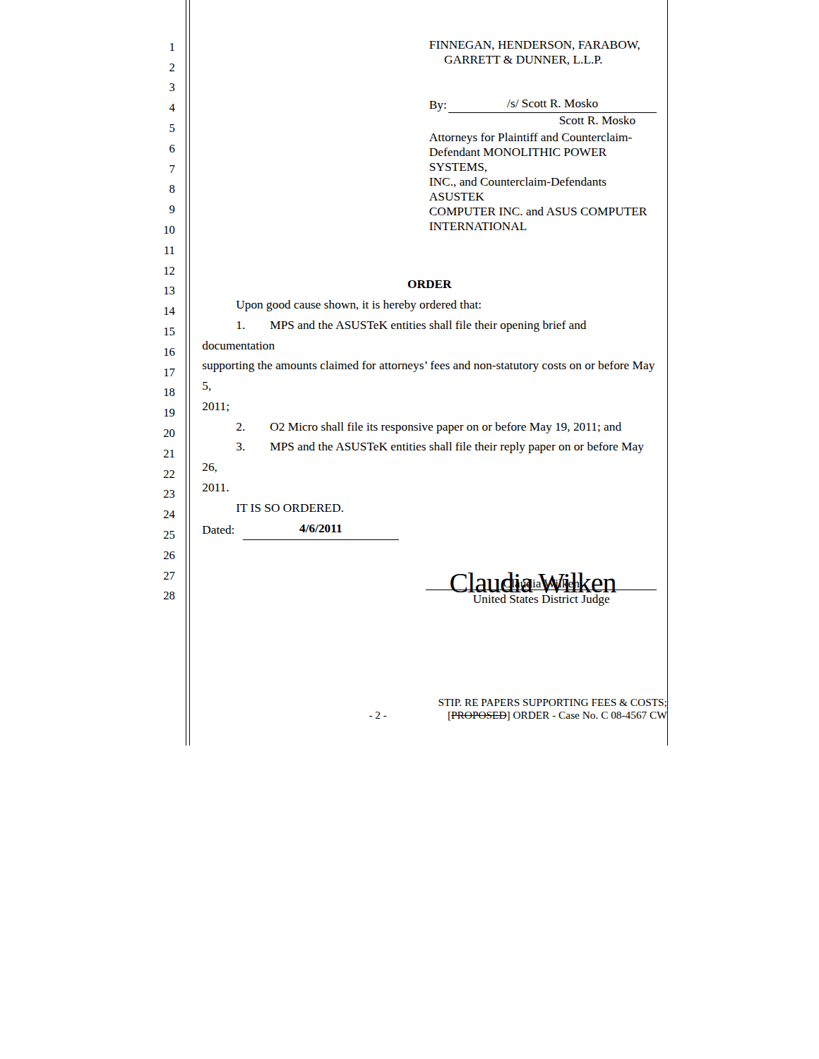1
2
3
4
5
6
7
8
9
10
11
12
13
14
15
16
17
18
19
20
21
22
23
24
25
26
27
28
FINNEGAN, HENDERSON, FARABOW, GARRETT & DUNNER, L.L.P.
By: /s/ Scott R. Mosko
Scott R. Mosko
Attorneys for Plaintiff and Counterclaim-
Defendant MONOLITHIC POWER SYSTEMS,
INC., and Counterclaim-Defendants ASUSTEK
COMPUTER INC. and ASUS COMPUTER
INTERNATIONAL
ORDER
Upon good cause shown, it is hereby ordered that:
1. MPS and the ASUSTeK entities shall file their opening brief and documentation
supporting the amounts claimed for attorneys’ fees and non-statutory costs on or before May 5,
2011;
2. O2 Micro shall file its responsive paper on or before May 19, 2011; and
3. MPS and the ASUSTeK entities shall file their reply paper on or before May 26,
2011.
IT IS SO ORDERED.
Dated: 4/6/2011
Claudia Wilken
Claudia Wilken United States District Judge
- 2 -
STIP. RE PAPERS SUPPORTING FEES & COSTS;
[PROPOSED] ORDER - Case No. C 08-4567 CW